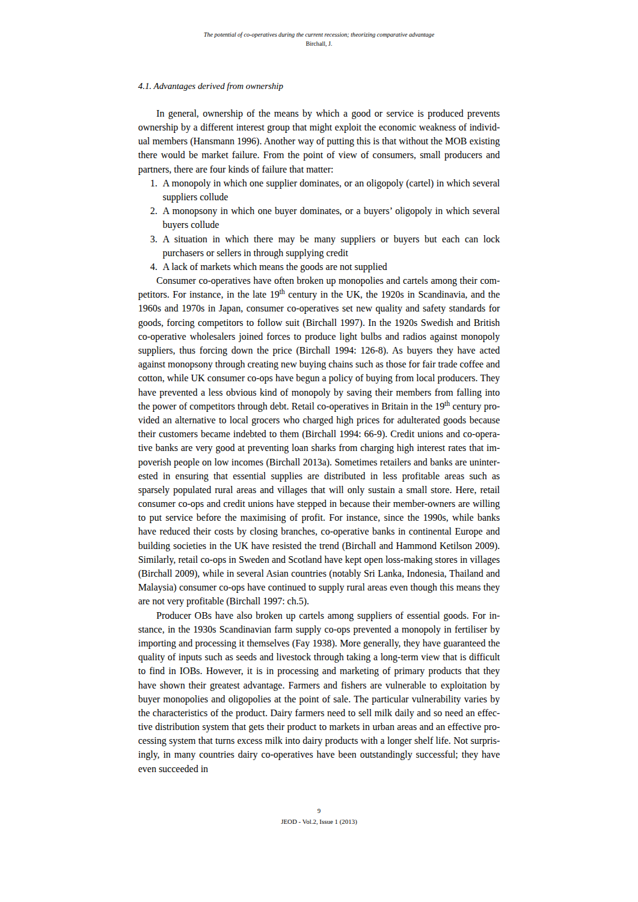The potential of co-operatives during the current recession; theorizing comparative advantage
Birchall, J.
4.1. Advantages derived from ownership
In general, ownership of the means by which a good or service is produced prevents ownership by a different interest group that might exploit the economic weakness of individual members (Hansmann 1996). Another way of putting this is that without the MOB existing there would be market failure. From the point of view of consumers, small producers and partners, there are four kinds of failure that matter:
A monopoly in which one supplier dominates, or an oligopoly (cartel) in which several suppliers collude
A monopsony in which one buyer dominates, or a buyers’ oligopoly in which several buyers collude
A situation in which there may be many suppliers or buyers but each can lock purchasers or sellers in through supplying credit
A lack of markets which means the goods are not supplied
Consumer co-operatives have often broken up monopolies and cartels among their competitors. For instance, in the late 19th century in the UK, the 1920s in Scandinavia, and the 1960s and 1970s in Japan, consumer co-operatives set new quality and safety standards for goods, forcing competitors to follow suit (Birchall 1997). In the 1920s Swedish and British co-operative wholesalers joined forces to produce light bulbs and radios against monopoly suppliers, thus forcing down the price (Birchall 1994: 126-8). As buyers they have acted against monopsony through creating new buying chains such as those for fair trade coffee and cotton, while UK consumer co-ops have begun a policy of buying from local producers. They have prevented a less obvious kind of monopoly by saving their members from falling into the power of competitors through debt. Retail co-operatives in Britain in the 19th century provided an alternative to local grocers who charged high prices for adulterated goods because their customers became indebted to them (Birchall 1994: 66-9). Credit unions and co-operative banks are very good at preventing loan sharks from charging high interest rates that impoverish people on low incomes (Birchall 2013a). Sometimes retailers and banks are uninterested in ensuring that essential supplies are distributed in less profitable areas such as sparsely populated rural areas and villages that will only sustain a small store. Here, retail consumer co-ops and credit unions have stepped in because their member-owners are willing to put service before the maximising of profit. For instance, since the 1990s, while banks have reduced their costs by closing branches, co-operative banks in continental Europe and building societies in the UK have resisted the trend (Birchall and Hammond Ketilson 2009). Similarly, retail co-ops in Sweden and Scotland have kept open loss-making stores in villages (Birchall 2009), while in several Asian countries (notably Sri Lanka, Indonesia, Thailand and Malaysia) consumer co-ops have continued to supply rural areas even though this means they are not very profitable (Birchall 1997: ch.5).
Producer OBs have also broken up cartels among suppliers of essential goods. For instance, in the 1930s Scandinavian farm supply co-ops prevented a monopoly in fertiliser by importing and processing it themselves (Fay 1938). More generally, they have guaranteed the quality of inputs such as seeds and livestock through taking a long-term view that is difficult to find in IOBs. However, it is in processing and marketing of primary products that they have shown their greatest advantage. Farmers and fishers are vulnerable to exploitation by buyer monopolies and oligopolies at the point of sale. The particular vulnerability varies by the characteristics of the product. Dairy farmers need to sell milk daily and so need an effective distribution system that gets their product to markets in urban areas and an effective processing system that turns excess milk into dairy products with a longer shelf life. Not surprisingly, in many countries dairy co-operatives have been outstandingly successful; they have even succeeded in
9
JEOD - Vol.2, Issue 1 (2013)